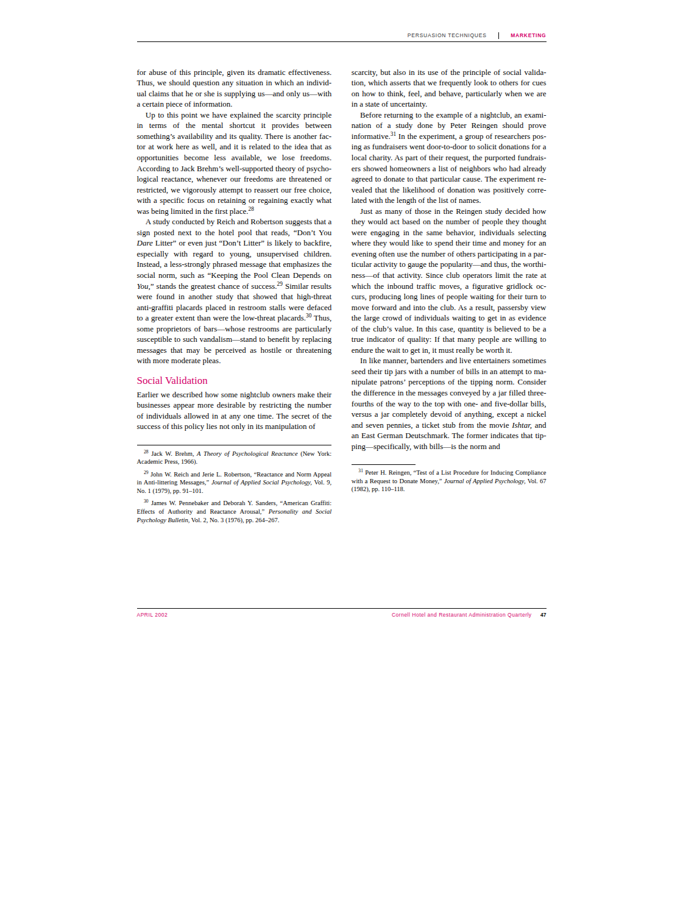Persuasion Techniques Marketing
for abuse of this principle, given its dramatic effectiveness. Thus, we should question any situation in which an individual claims that he or she is supplying us—and only us—with a certain piece of information.
Up to this point we have explained the scarcity principle in terms of the mental shortcut it provides between something’s availability and its quality. There is another factor at work here as well, and it is related to the idea that as opportunities become less available, we lose freedoms. According to Jack Brehm’s well-supported theory of psychological reactance, whenever our freedoms are threatened or restricted, we vigorously attempt to reassert our free choice, with a specific focus on retaining or regaining exactly what was being limited in the first place.28
A study conducted by Reich and Robertson suggests that a sign posted next to the hotel pool that reads, “Don’t You Dare Litter” or even just “Don’t Litter” is likely to backfire, especially with regard to young, unsupervised children. Instead, a less-strongly phrased message that emphasizes the social norm, such as “Keeping the Pool Clean Depends on You,” stands the greatest chance of success.29 Similar results were found in another study that showed that high-threat anti-graffiti placards placed in restroom stalls were defaced to a greater extent than were the low-threat placards.30 Thus, some proprietors of bars—whose restrooms are particularly susceptible to such vandalism—stand to benefit by replacing messages that may be perceived as hostile or threatening with more moderate pleas.
Social Validation
Earlier we described how some nightclub owners make their businesses appear more desirable by restricting the number of individuals allowed in at any one time. The secret of the success of this policy lies not only in its manipulation of
28 Jack W. Brehm, A Theory of Psychological Reactance (New York: Academic Press, 1966).
29 John W. Reich and Jerie L. Robertson, “Reactance and Norm Appeal in Anti-littering Messages,” Journal of Applied Social Psychology, Vol. 9, No. 1 (1979), pp. 91–101.
30 James W. Pennebaker and Deborah Y. Sanders, “American Graffiti: Effects of Authority and Reactance Arousal,” Personality and Social Psychology Bulletin, Vol. 2, No. 3 (1976), pp. 264–267.
scarcity, but also in its use of the principle of social validation, which asserts that we frequently look to others for cues on how to think, feel, and behave, particularly when we are in a state of uncertainty.
Before returning to the example of a nightclub, an examination of a study done by Peter Reingen should prove informative.31 In the experiment, a group of researchers posing as fundraisers went door-to-door to solicit donations for a local charity. As part of their request, the purported fundraisers showed homeowners a list of neighbors who had already agreed to donate to that particular cause. The experiment revealed that the likelihood of donation was positively correlated with the length of the list of names.
Just as many of those in the Reingen study decided how they would act based on the number of people they thought were engaging in the same behavior, individuals selecting where they would like to spend their time and money for an evening often use the number of others participating in a particular activity to gauge the popularity—and thus, the worthiness—of that activity. Since club operators limit the rate at which the inbound traffic moves, a figurative gridlock occurs, producing long lines of people waiting for their turn to move forward and into the club. As a result, passersby view the large crowd of individuals waiting to get in as evidence of the club’s value. In this case, quantity is believed to be a true indicator of quality: If that many people are willing to endure the wait to get in, it must really be worth it.
In like manner, bartenders and live entertainers sometimes seed their tip jars with a number of bills in an attempt to manipulate patrons’ perceptions of the tipping norm. Consider the difference in the messages conveyed by a jar filled three-fourths of the way to the top with one- and five-dollar bills, versus a jar completely devoid of anything, except a nickel and seven pennies, a ticket stub from the movie Ishtar, and an East German Deutschmark. The former indicates that tipping—specifically, with bills—is the norm and
31 Peter H. Reingen, “Test of a List Procedure for Inducing Compliance with a Request to Donate Money,” Journal of Applied Psychology, Vol. 67 (1982), pp. 110–118.
April 2002
Cornell Hotel and Restaurant Administration Quarterly 47